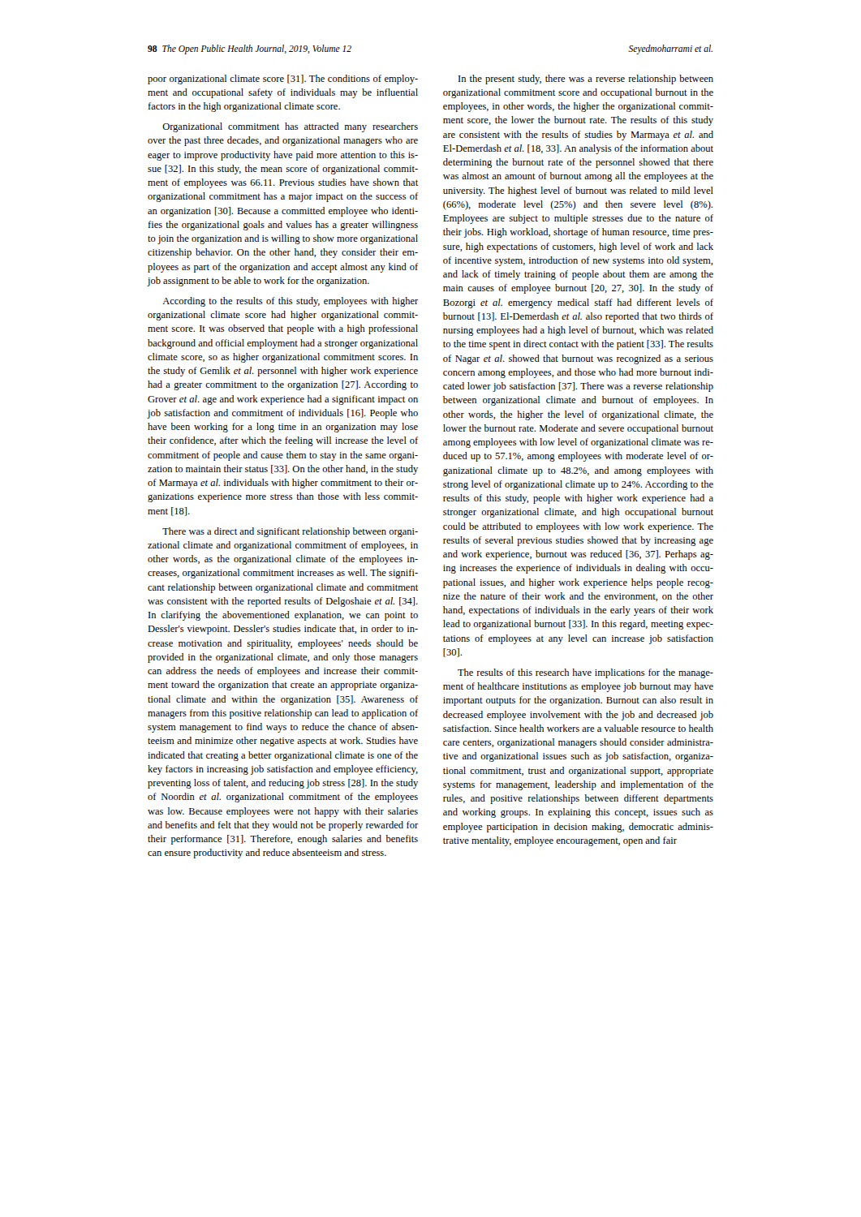98 The Open Public Health Journal, 2019, Volume 12
Seyedmoharrami et al.
poor organizational climate score [31]. The conditions of employment and occupational safety of individuals may be influential factors in the high organizational climate score.
Organizational commitment has attracted many researchers over the past three decades, and organizational managers who are eager to improve productivity have paid more attention to this issue [32]. In this study, the mean score of organizational commitment of employees was 66.11. Previous studies have shown that organizational commitment has a major impact on the success of an organization [30]. Because a committed employee who identifies the organizational goals and values has a greater willingness to join the organization and is willing to show more organizational citizenship behavior. On the other hand, they consider their employees as part of the organization and accept almost any kind of job assignment to be able to work for the organization.
According to the results of this study, employees with higher organizational climate score had higher organizational commitment score. It was observed that people with a high professional background and official employment had a stronger organizational climate score, so as higher organizational commitment scores. In the study of Gemlik et al. personnel with higher work experience had a greater commitment to the organization [27]. According to Grover et al. age and work experience had a significant impact on job satisfaction and commitment of individuals [16]. People who have been working for a long time in an organization may lose their confidence, after which the feeling will increase the level of commitment of people and cause them to stay in the same organization to maintain their status [33]. On the other hand, in the study of Marmaya et al. individuals with higher commitment to their organizations experience more stress than those with less commitment [18].
There was a direct and significant relationship between organizational climate and organizational commitment of employees, in other words, as the organizational climate of the employees increases, organizational commitment increases as well. The significant relationship between organizational climate and commitment was consistent with the reported results of Delgoshaie et al. [34]. In clarifying the abovementioned explanation, we can point to Dessler's viewpoint. Dessler's studies indicate that, in order to increase motivation and spirituality, employees' needs should be provided in the organizational climate, and only those managers can address the needs of employees and increase their commitment toward the organization that create an appropriate organizational climate and within the organization [35]. Awareness of managers from this positive relationship can lead to application of system management to find ways to reduce the chance of absenteeism and minimize other negative aspects at work. Studies have indicated that creating a better organizational climate is one of the key factors in increasing job satisfaction and employee efficiency, preventing loss of talent, and reducing job stress [28]. In the study of Noordin et al. organizational commitment of the employees was low. Because employees were not happy with their salaries and benefits and felt that they would not be properly rewarded for their performance [31]. Therefore, enough salaries and benefits can ensure productivity and reduce absenteeism and stress.
In the present study, there was a reverse relationship between organizational commitment score and occupational burnout in the employees, in other words, the higher the organizational commitment score, the lower the burnout rate. The results of this study are consistent with the results of studies by Marmaya et al. and El-Demerdash et al. [18, 33]. An analysis of the information about determining the burnout rate of the personnel showed that there was almost an amount of burnout among all the employees at the university. The highest level of burnout was related to mild level (66%), moderate level (25%) and then severe level (8%). Employees are subject to multiple stresses due to the nature of their jobs. High workload, shortage of human resource, time pressure, high expectations of customers, high level of work and lack of incentive system, introduction of new systems into old system, and lack of timely training of people about them are among the main causes of employee burnout [20, 27, 30]. In the study of Bozorgi et al. emergency medical staff had different levels of burnout [13]. El-Demerdash et al. also reported that two thirds of nursing employees had a high level of burnout, which was related to the time spent in direct contact with the patient [33]. The results of Nagar et al. showed that burnout was recognized as a serious concern among employees, and those who had more burnout indicated lower job satisfaction [37]. There was a reverse relationship between organizational climate and burnout of employees. In other words, the higher the level of organizational climate, the lower the burnout rate. Moderate and severe occupational burnout among employees with low level of organizational climate was reduced up to 57.1%, among employees with moderate level of organizational climate up to 48.2%, and among employees with strong level of organizational climate up to 24%. According to the results of this study, people with higher work experience had a stronger organizational climate, and high occupational burnout could be attributed to employees with low work experience. The results of several previous studies showed that by increasing age and work experience, burnout was reduced [36, 37]. Perhaps aging increases the experience of individuals in dealing with occupational issues, and higher work experience helps people recognize the nature of their work and the environment, on the other hand, expectations of individuals in the early years of their work lead to organizational burnout [33]. In this regard, meeting expectations of employees at any level can increase job satisfaction [30].
The results of this research have implications for the management of healthcare institutions as employee job burnout may have important outputs for the organization. Burnout can also result in decreased employee involvement with the job and decreased job satisfaction. Since health workers are a valuable resource to health care centers, organizational managers should consider administrative and organizational issues such as job satisfaction, organizational commitment, trust and organizational support, appropriate systems for management, leadership and implementation of the rules, and positive relationships between different departments and working groups. In explaining this concept, issues such as employee participation in decision making, democratic administrative mentality, employee encouragement, open and fair